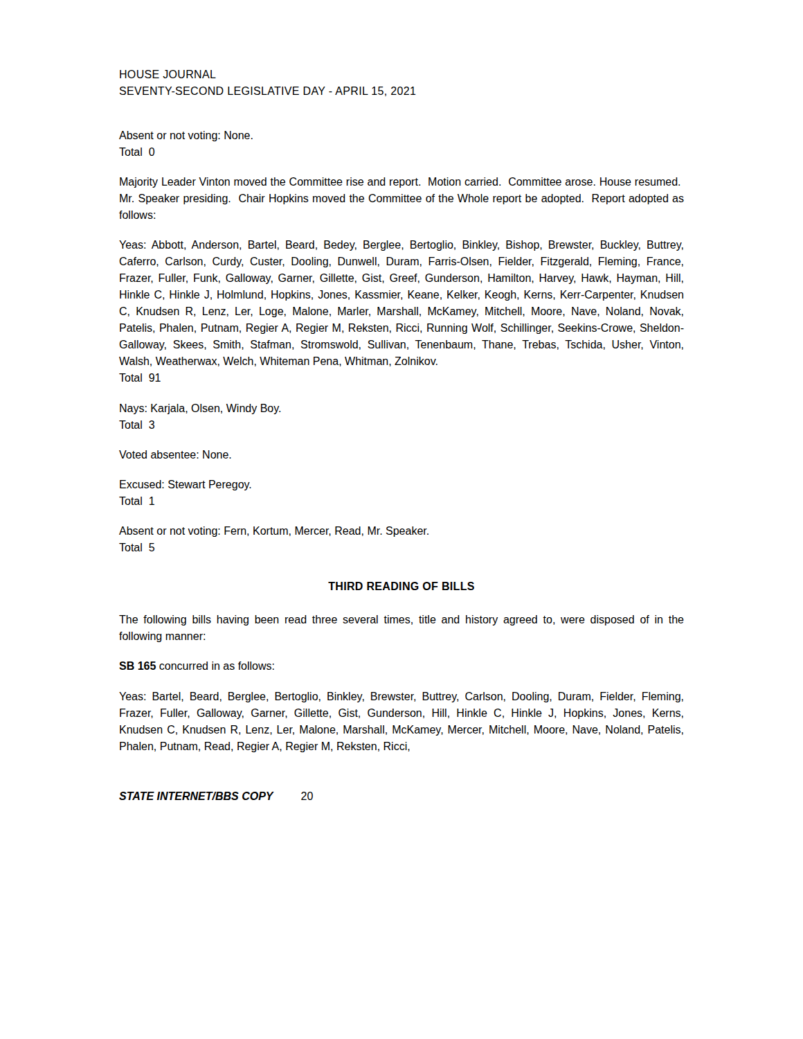HOUSE JOURNAL
SEVENTY-SECOND LEGISLATIVE DAY - APRIL 15, 2021
Absent or not voting: None.
Total 0
Majority Leader Vinton moved the Committee rise and report. Motion carried. Committee arose. House resumed. Mr. Speaker presiding. Chair Hopkins moved the Committee of the Whole report be adopted. Report adopted as follows:
Yeas: Abbott, Anderson, Bartel, Beard, Bedey, Berglee, Bertoglio, Binkley, Bishop, Brewster, Buckley, Buttrey, Caferro, Carlson, Curdy, Custer, Dooling, Dunwell, Duram, Farris-Olsen, Fielder, Fitzgerald, Fleming, France, Frazer, Fuller, Funk, Galloway, Garner, Gillette, Gist, Greef, Gunderson, Hamilton, Harvey, Hawk, Hayman, Hill, Hinkle C, Hinkle J, Holmlund, Hopkins, Jones, Kassmier, Keane, Kelker, Keogh, Kerns, Kerr-Carpenter, Knudsen C, Knudsen R, Lenz, Ler, Loge, Malone, Marler, Marshall, McKamey, Mitchell, Moore, Nave, Noland, Novak, Patelis, Phalen, Putnam, Regier A, Regier M, Reksten, Ricci, Running Wolf, Schillinger, Seekins-Crowe, Sheldon-Galloway, Skees, Smith, Stafman, Stromswold, Sullivan, Tenenbaum, Thane, Trebas, Tschida, Usher, Vinton, Walsh, Weatherwax, Welch, Whiteman Pena, Whitman, Zolnikov.
Total 91
Nays: Karjala, Olsen, Windy Boy.
Total 3
Voted absentee: None.
Excused: Stewart Peregoy.
Total 1
Absent or not voting: Fern, Kortum, Mercer, Read, Mr. Speaker.
Total 5
THIRD READING OF BILLS
The following bills having been read three several times, title and history agreed to, were disposed of in the following manner:
SB 165 concurred in as follows:
Yeas: Bartel, Beard, Berglee, Bertoglio, Binkley, Brewster, Buttrey, Carlson, Dooling, Duram, Fielder, Fleming, Frazer, Fuller, Galloway, Garner, Gillette, Gist, Gunderson, Hill, Hinkle C, Hinkle J, Hopkins, Jones, Kerns, Knudsen C, Knudsen R, Lenz, Ler, Malone, Marshall, McKamey, Mercer, Mitchell, Moore, Nave, Noland, Patelis, Phalen, Putnam, Read, Regier A, Regier M, Reksten, Ricci,
STATE INTERNET/BBS COPY 20